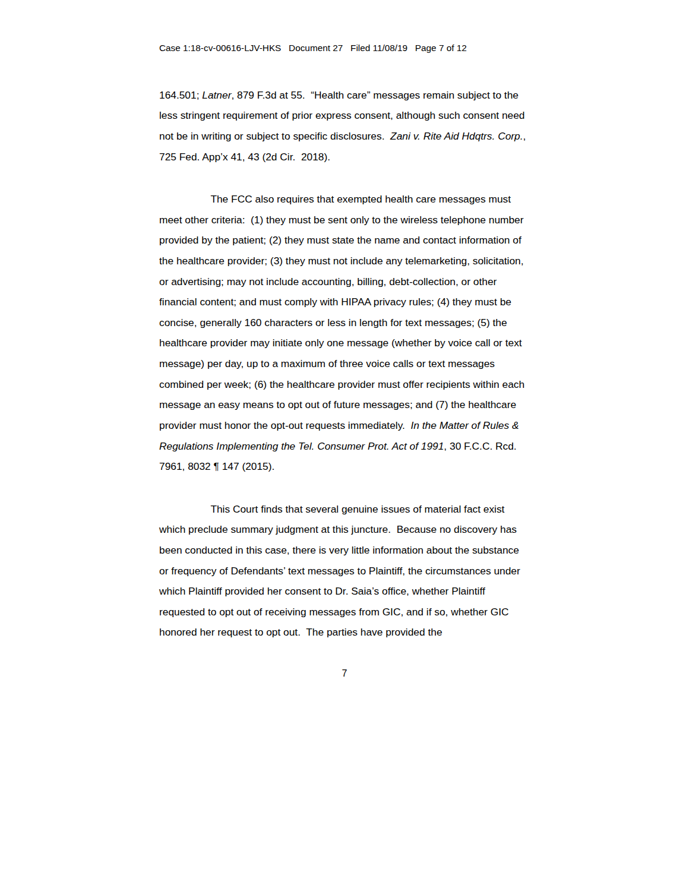Case 1:18-cv-00616-LJV-HKS Document 27 Filed 11/08/19 Page 7 of 12
164.501; Latner, 879 F.3d at 55. “Health care” messages remain subject to the less stringent requirement of prior express consent, although such consent need not be in writing or subject to specific disclosures. Zani v. Rite Aid Hdqtrs. Corp., 725 Fed. App’x 41, 43 (2d Cir. 2018).
The FCC also requires that exempted health care messages must meet other criteria: (1) they must be sent only to the wireless telephone number provided by the patient; (2) they must state the name and contact information of the healthcare provider; (3) they must not include any telemarketing, solicitation, or advertising; may not include accounting, billing, debt-collection, or other financial content; and must comply with HIPAA privacy rules; (4) they must be concise, generally 160 characters or less in length for text messages; (5) the healthcare provider may initiate only one message (whether by voice call or text message) per day, up to a maximum of three voice calls or text messages combined per week; (6) the healthcare provider must offer recipients within each message an easy means to opt out of future messages; and (7) the healthcare provider must honor the opt-out requests immediately. In the Matter of Rules & Regulations Implementing the Tel. Consumer Prot. Act of 1991, 30 F.C.C. Rcd. 7961, 8032 ¶ 147 (2015).
This Court finds that several genuine issues of material fact exist which preclude summary judgment at this juncture. Because no discovery has been conducted in this case, there is very little information about the substance or frequency of Defendants’ text messages to Plaintiff, the circumstances under which Plaintiff provided her consent to Dr. Saia’s office, whether Plaintiff requested to opt out of receiving messages from GIC, and if so, whether GIC honored her request to opt out. The parties have provided the
7